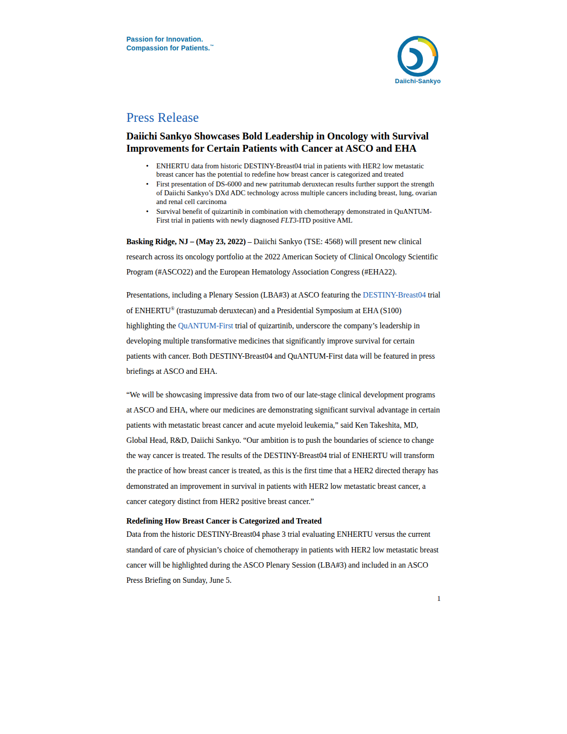Passion for Innovation.
Compassion for Patients.™
Daiichi-Sankyo
Press Release
Daiichi Sankyo Showcases Bold Leadership in Oncology with Survival Improvements for Certain Patients with Cancer at ASCO and EHA
ENHERTU data from historic DESTINY-Breast04 trial in patients with HER2 low metastatic breast cancer has the potential to redefine how breast cancer is categorized and treated
First presentation of DS-6000 and new patritumab deruxtecan results further support the strength of Daiichi Sankyo’s DXd ADC technology across multiple cancers including breast, lung, ovarian and renal cell carcinoma
Survival benefit of quizartinib in combination with chemotherapy demonstrated in QuANTUM-First trial in patients with newly diagnosed FLT3-ITD positive AML
Basking Ridge, NJ – (May 23, 2022) – Daiichi Sankyo (TSE: 4568) will present new clinical research across its oncology portfolio at the 2022 American Society of Clinical Oncology Scientific Program (#ASCO22) and the European Hematology Association Congress (#EHA22).
Presentations, including a Plenary Session (LBA#3) at ASCO featuring the DESTINY-Breast04 trial of ENHERTU® (trastuzumab deruxtecan) and a Presidential Symposium at EHA (S100) highlighting the QuANTUM-First trial of quizartinib, underscore the company’s leadership in developing multiple transformative medicines that significantly improve survival for certain patients with cancer. Both DESTINY-Breast04 and QuANTUM-First data will be featured in press briefings at ASCO and EHA.
“We will be showcasing impressive data from two of our late-stage clinical development programs at ASCO and EHA, where our medicines are demonstrating significant survival advantage in certain patients with metastatic breast cancer and acute myeloid leukemia,” said Ken Takeshita, MD, Global Head, R&D, Daiichi Sankyo. “Our ambition is to push the boundaries of science to change the way cancer is treated. The results of the DESTINY-Breast04 trial of ENHERTU will transform the practice of how breast cancer is treated, as this is the first time that a HER2 directed therapy has demonstrated an improvement in survival in patients with HER2 low metastatic breast cancer, a cancer category distinct from HER2 positive breast cancer.”
Redefining How Breast Cancer is Categorized and Treated
Data from the historic DESTINY-Breast04 phase 3 trial evaluating ENHERTU versus the current standard of care of physician’s choice of chemotherapy in patients with HER2 low metastatic breast cancer will be highlighted during the ASCO Plenary Session (LBA#3) and included in an ASCO Press Briefing on Sunday, June 5.
1